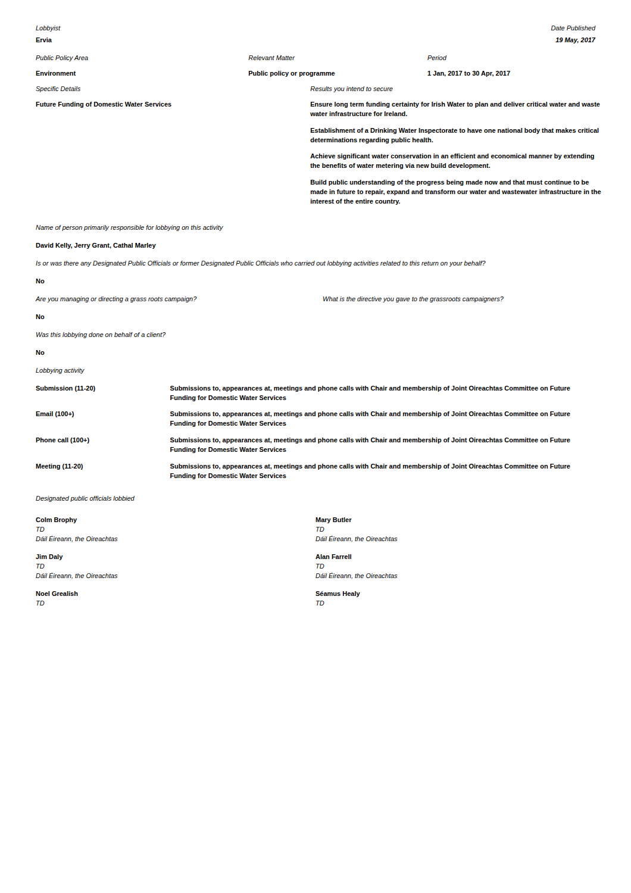Lobbyist
Date Published
Ervia
19 May, 2017
Public Policy Area
Relevant Matter
Period
Environment
Public policy or programme
1 Jan, 2017 to 30 Apr, 2017
Specific Details
Results you intend to secure
Future Funding of Domestic Water Services
Ensure long term funding certainty for Irish Water to plan and deliver critical water and waste water infrastructure for Ireland.
Establishment of a Drinking Water Inspectorate to have one national body that makes critical determinations regarding public health.
Achieve significant water conservation in an efficient and economical manner by extending the benefits of water metering via new build development.
Build public understanding of the progress being made now and that must continue to be made in future to repair, expand and transform our water and wastewater infrastructure in the interest of the entire country.
Name of person primarily responsible for lobbying on this activity
David Kelly, Jerry Grant, Cathal Marley
Is or was there any Designated Public Officials or former Designated Public Officials who carried out lobbying activities related to this return on your behalf?
No
Are you managing or directing a grass roots campaign?
What is the directive you gave to the grassroots campaigners?
No
Was this lobbying done on behalf of a client?
No
Lobbying activity
Submission (11-20)
Submissions to, appearances at, meetings and phone calls with Chair and membership of Joint Oireachtas Committee on Future Funding for Domestic Water Services
Email (100+)
Submissions to, appearances at, meetings and phone calls with Chair and membership of Joint Oireachtas Committee on Future Funding for Domestic Water Services
Phone call (100+)
Submissions to, appearances at, meetings and phone calls with Chair and membership of Joint Oireachtas Committee on Future Funding for Domestic Water Services
Meeting (11-20)
Submissions to, appearances at, meetings and phone calls with Chair and membership of Joint Oireachtas Committee on Future Funding for Domestic Water Services
Designated public officials lobbied
Colm Brophy
TD
Dáil Éireann, the Oireachtas
Mary Butler
TD
Dáil Éireann, the Oireachtas
Jim Daly
TD
Dáil Éireann, the Oireachtas
Alan Farrell
TD
Dáil Éireann, the Oireachtas
Noel Grealish
TD
Séamus Healy
TD